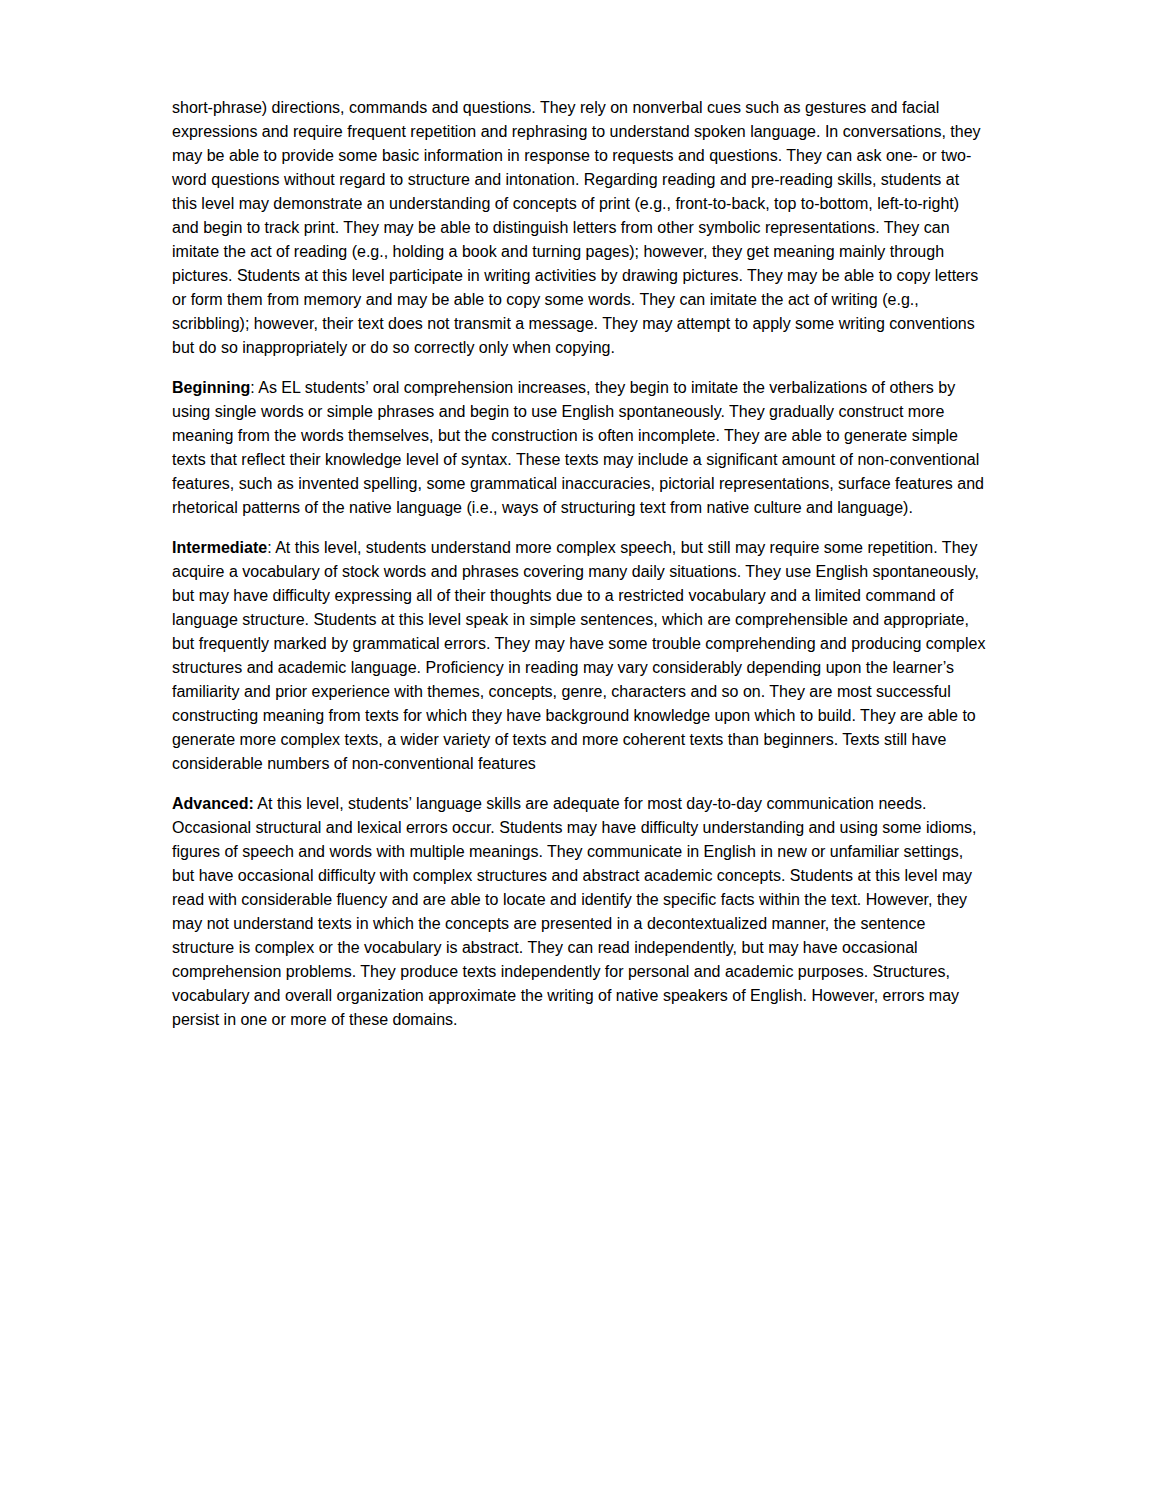short-phrase) directions, commands and questions. They rely on nonverbal cues such as gestures and facial expressions and require frequent repetition and rephrasing to understand spoken language. In conversations, they may be able to provide some basic information in response to requests and questions. They can ask one- or two-word questions without regard to structure and intonation. Regarding reading and pre-reading skills, students at this level may demonstrate an understanding of concepts of print (e.g., front-to-back, top to-bottom, left-to-right) and begin to track print. They may be able to distinguish letters from other symbolic representations. They can imitate the act of reading (e.g., holding a book and turning pages); however, they get meaning mainly through pictures. Students at this level participate in writing activities by drawing pictures. They may be able to copy letters or form them from memory and may be able to copy some words. They can imitate the act of writing (e.g., scribbling); however, their text does not transmit a message. They may attempt to apply some writing conventions but do so inappropriately or do so correctly only when copying.
Beginning: As EL students’ oral comprehension increases, they begin to imitate the verbalizations of others by using single words or simple phrases and begin to use English spontaneously. They gradually construct more meaning from the words themselves, but the construction is often incomplete. They are able to generate simple texts that reflect their knowledge level of syntax. These texts may include a significant amount of non-conventional features, such as invented spelling, some grammatical inaccuracies, pictorial representations, surface features and rhetorical patterns of the native language (i.e., ways of structuring text from native culture and language).
Intermediate: At this level, students understand more complex speech, but still may require some repetition. They acquire a vocabulary of stock words and phrases covering many daily situations. They use English spontaneously, but may have difficulty expressing all of their thoughts due to a restricted vocabulary and a limited command of language structure. Students at this level speak in simple sentences, which are comprehensible and appropriate, but frequently marked by grammatical errors. They may have some trouble comprehending and producing complex structures and academic language. Proficiency in reading may vary considerably depending upon the learner’s familiarity and prior experience with themes, concepts, genre, characters and so on. They are most successful constructing meaning from texts for which they have background knowledge upon which to build. They are able to generate more complex texts, a wider variety of texts and more coherent texts than beginners. Texts still have considerable numbers of non-conventional features
Advanced: At this level, students’ language skills are adequate for most day-to-day communication needs. Occasional structural and lexical errors occur. Students may have difficulty understanding and using some idioms, figures of speech and words with multiple meanings. They communicate in English in new or unfamiliar settings, but have occasional difficulty with complex structures and abstract academic concepts. Students at this level may read with considerable fluency and are able to locate and identify the specific facts within the text. However, they may not understand texts in which the concepts are presented in a decontextualized manner, the sentence structure is complex or the vocabulary is abstract. They can read independently, but may have occasional comprehension problems. They produce texts independently for personal and academic purposes. Structures, vocabulary and overall organization approximate the writing of native speakers of English. However, errors may persist in one or more of these domains.